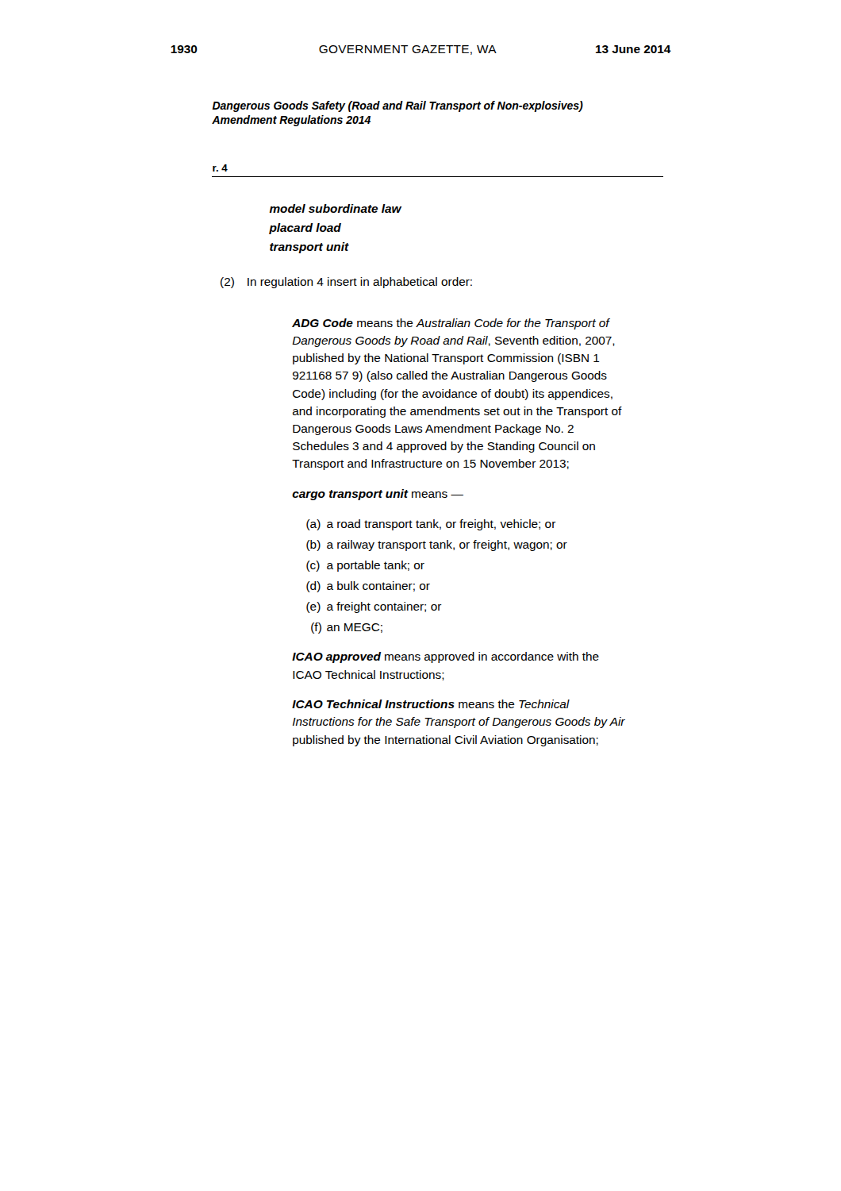1930 GOVERNMENT GAZETTE, WA 13 June 2014
Dangerous Goods Safety (Road and Rail Transport of Non-explosives)
Amendment Regulations 2014
r. 4
model subordinate law
placard load
transport unit
(2)
In regulation 4 insert in alphabetical order:
ADG Code means the Australian Code for the Transport of Dangerous Goods by Road and Rail, Seventh edition, 2007, published by the National Transport Commission (ISBN 1 921168 57 9) (also called the Australian Dangerous Goods Code) including (for the avoidance of doubt) its appendices, and incorporating the amendments set out in the Transport of Dangerous Goods Laws Amendment Package No. 2 Schedules 3 and 4 approved by the Standing Council on Transport and Infrastructure on 15 November 2013;
cargo transport unit means —
(a) a road transport tank, or freight, vehicle; or
(b) a railway transport tank, or freight, wagon; or
(c) a portable tank; or
(d) a bulk container; or
(e) a freight container; or
(f) an MEGC;
ICAO approved means approved in accordance with the ICAO Technical Instructions;
ICAO Technical Instructions means the Technical Instructions for the Safe Transport of Dangerous Goods by Air published by the International Civil Aviation Organisation;